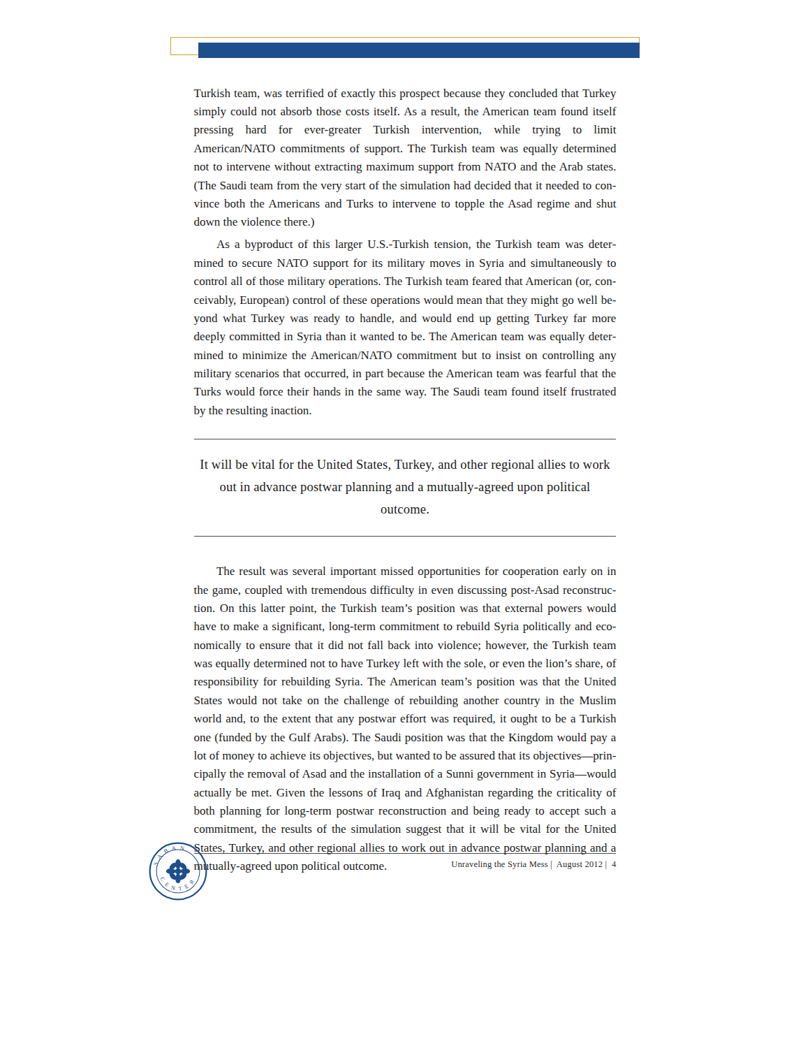Turkish team, was terrified of exactly this prospect because they concluded that Turkey simply could not absorb those costs itself. As a result, the American team found itself pressing hard for ever-greater Turkish intervention, while trying to limit American/NATO commitments of support. The Turkish team was equally determined not to intervene without extracting maximum support from NATO and the Arab states. (The Saudi team from the very start of the simulation had decided that it needed to convince both the Americans and Turks to intervene to topple the Asad regime and shut down the violence there.)
As a byproduct of this larger U.S.-Turkish tension, the Turkish team was determined to secure NATO support for its military moves in Syria and simultaneously to control all of those military operations. The Turkish team feared that American (or, conceivably, European) control of these operations would mean that they might go well beyond what Turkey was ready to handle, and would end up getting Turkey far more deeply committed in Syria than it wanted to be. The American team was equally determined to minimize the American/NATO commitment but to insist on controlling any military scenarios that occurred, in part because the American team was fearful that the Turks would force their hands in the same way. The Saudi team found itself frustrated by the resulting inaction.
It will be vital for the United States, Turkey, and other regional allies to work out in advance postwar planning and a mutually-agreed upon political outcome.
The result was several important missed opportunities for cooperation early on in the game, coupled with tremendous difficulty in even discussing post-Asad reconstruction. On this latter point, the Turkish team’s position was that external powers would have to make a significant, long-term commitment to rebuild Syria politically and economically to ensure that it did not fall back into violence; however, the Turkish team was equally determined not to have Turkey left with the sole, or even the lion’s share, of responsibility for rebuilding Syria. The American team’s position was that the United States would not take on the challenge of rebuilding another country in the Muslim world and, to the extent that any postwar effort was required, it ought to be a Turkish one (funded by the Gulf Arabs). The Saudi position was that the Kingdom would pay a lot of money to achieve its objectives, but wanted to be assured that its objectives—principally the removal of Asad and the installation of a Sunni government in Syria—would actually be met. Given the lessons of Iraq and Afghanistan regarding the criticality of both planning for long-term postwar reconstruction and being ready to accept such a commitment, the results of the simulation suggest that it will be vital for the United States, Turkey, and other regional allies to work out in advance postwar planning and a mutually-agreed upon political outcome.
Unraveling the Syria Mess | August 2012 | 4
S A B A N C E N T E R